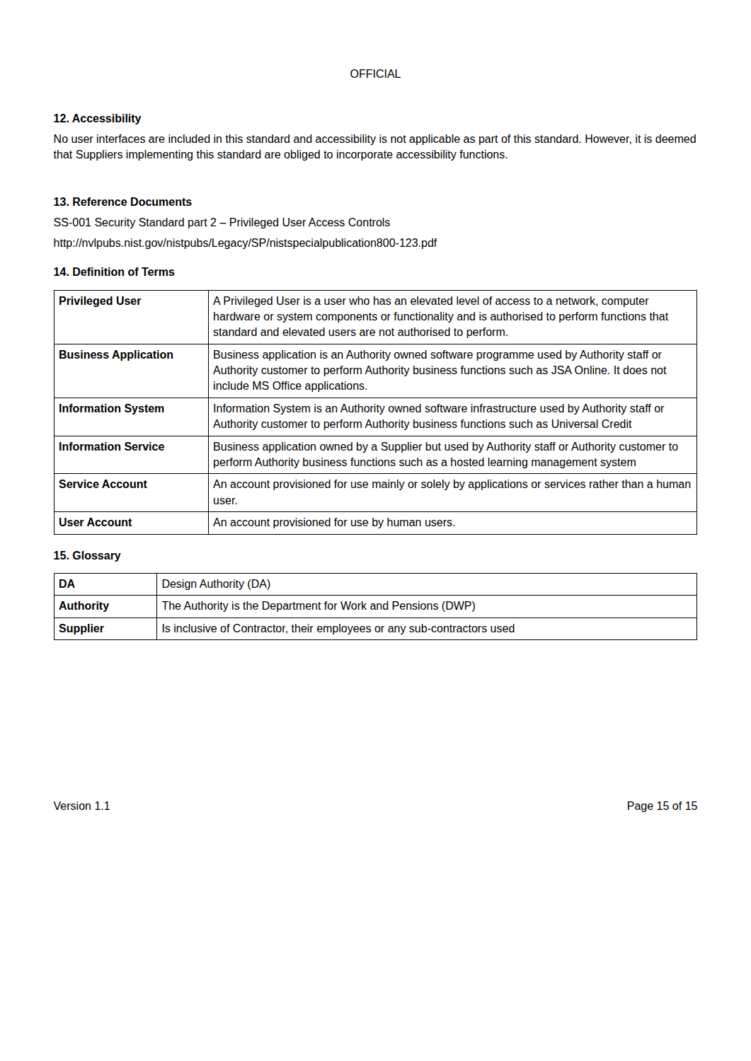OFFICIAL
12. Accessibility
No user interfaces are included in this standard and accessibility is not applicable as part of this standard. However, it is deemed that Suppliers implementing this standard are obliged to incorporate accessibility functions.
13. Reference Documents
SS-001 Security Standard part 2 – Privileged User Access Controls
http://nvlpubs.nist.gov/nistpubs/Legacy/SP/nistspecialpublication800-123.pdf
14. Definition of Terms
| Privileged User | A Privileged User is a user who has an elevated level of access to a network, computer hardware or system components or functionality and is authorised to perform functions that standard and elevated users are not authorised to perform. |
| Business Application | Business application is an Authority owned software programme used by Authority staff or Authority customer to perform Authority business functions such as JSA Online. It does not include MS Office applications. |
| Information System | Information System is an Authority owned software infrastructure used by Authority staff or Authority customer to perform Authority business functions such as Universal Credit |
| Information Service | Business application owned by a Supplier but used by Authority staff or Authority customer to perform Authority business functions such as a hosted learning management system |
| Service Account | An account provisioned for use mainly or solely by applications or services rather than a human user. |
| User Account | An account provisioned for use by human users. |
15. Glossary
| DA | Design Authority (DA) |
| Authority | The Authority is the Department for Work and Pensions (DWP) |
| Supplier | Is inclusive of Contractor, their employees or any sub-contractors used |
Version 1.1 Page 15 of 15